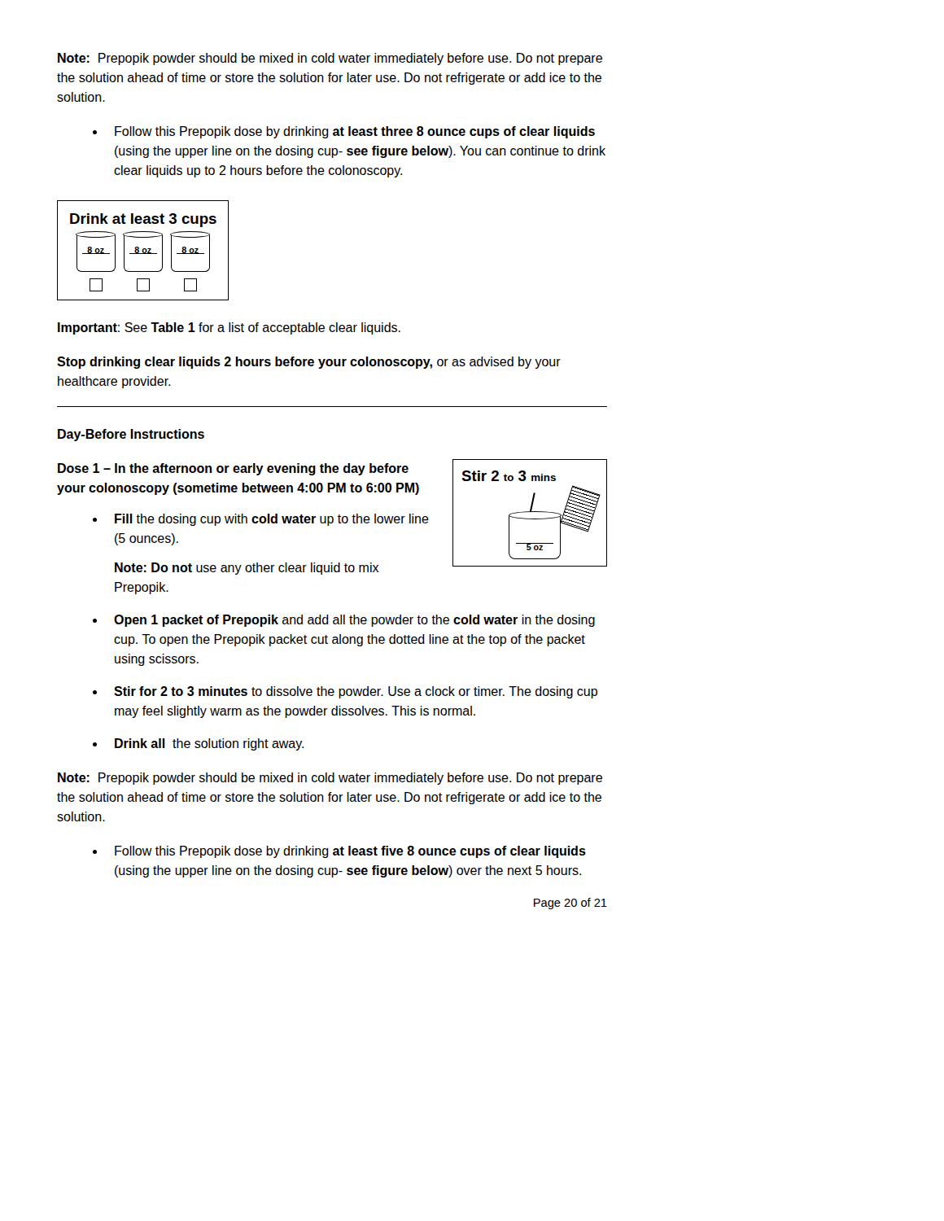Note: Prepopik powder should be mixed in cold water immediately before use. Do not prepare the solution ahead of time or store the solution for later use. Do not refrigerate or add ice to the solution.
Follow this Prepopik dose by drinking at least three 8 ounce cups of clear liquids (using the upper line on the dosing cup- see figure below). You can continue to drink clear liquids up to 2 hours before the colonoscopy.
Drink at least 3 cups
8 oz
8 oz
8 oz
Important: See Table 1 for a list of acceptable clear liquids.
Stop drinking clear liquids 2 hours before your colonoscopy, or as advised by your healthcare provider.
Day-Before Instructions
Stir 2 to 3 mins
5 oz
Dose 1 – In the afternoon or early evening the day before your colonoscopy (sometime between 4:00 PM to 6:00 PM)
Fill the dosing cup with cold water up to the lower line (5 ounces).
Note: Do not use any other clear liquid to mix Prepopik.
Open 1 packet of Prepopik and add all the powder to the cold water in the dosing cup. To open the Prepopik packet cut along the dotted line at the top of the packet using scissors.
Stir for 2 to 3 minutes to dissolve the powder. Use a clock or timer. The dosing cup may feel slightly warm as the powder dissolves. This is normal.
Drink all the solution right away.
Note: Prepopik powder should be mixed in cold water immediately before use. Do not prepare the solution ahead of time or store the solution for later use. Do not refrigerate or add ice to the solution.
Follow this Prepopik dose by drinking at least five 8 ounce cups of clear liquids (using the upper line on the dosing cup- see figure below) over the next 5 hours.
Page 20 of 21